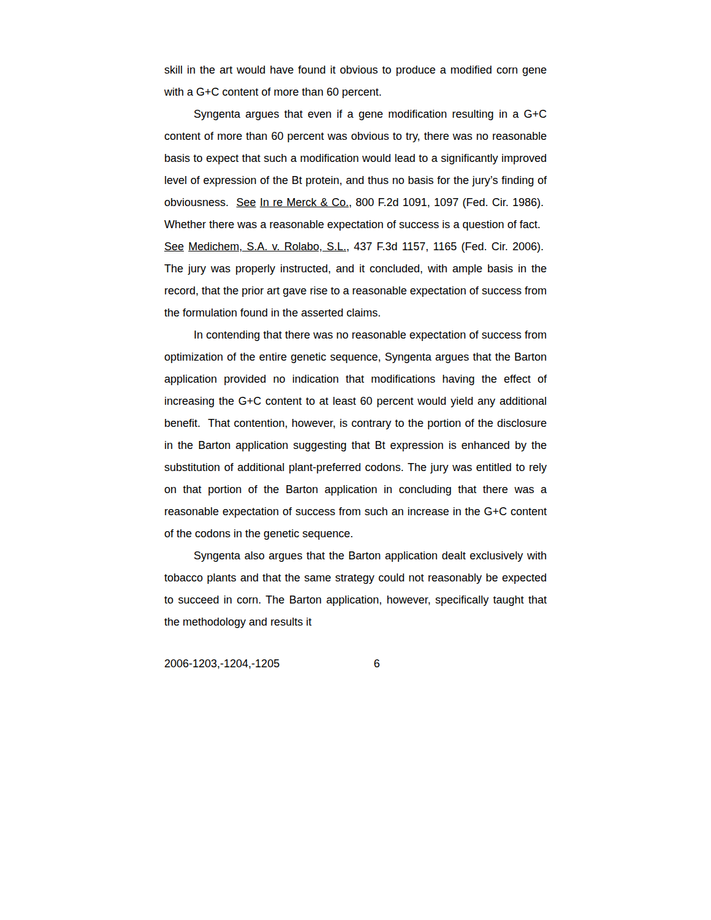skill in the art would have found it obvious to produce a modified corn gene with a G+C content of more than 60 percent.
Syngenta argues that even if a gene modification resulting in a G+C content of more than 60 percent was obvious to try, there was no reasonable basis to expect that such a modification would lead to a significantly improved level of expression of the Bt protein, and thus no basis for the jury’s finding of obviousness. See In re Merck & Co., 800 F.2d 1091, 1097 (Fed. Cir. 1986). Whether there was a reasonable expectation of success is a question of fact. See Medichem, S.A. v. Rolabo, S.L., 437 F.3d 1157, 1165 (Fed. Cir. 2006). The jury was properly instructed, and it concluded, with ample basis in the record, that the prior art gave rise to a reasonable expectation of success from the formulation found in the asserted claims.
In contending that there was no reasonable expectation of success from optimization of the entire genetic sequence, Syngenta argues that the Barton application provided no indication that modifications having the effect of increasing the G+C content to at least 60 percent would yield any additional benefit. That contention, however, is contrary to the portion of the disclosure in the Barton application suggesting that Bt expression is enhanced by the substitution of additional plant-preferred codons. The jury was entitled to rely on that portion of the Barton application in concluding that there was a reasonable expectation of success from such an increase in the G+C content of the codons in the genetic sequence.
Syngenta also argues that the Barton application dealt exclusively with tobacco plants and that the same strategy could not reasonably be expected to succeed in corn. The Barton application, however, specifically taught that the methodology and results it
2006-1203,-1204,-1205 6